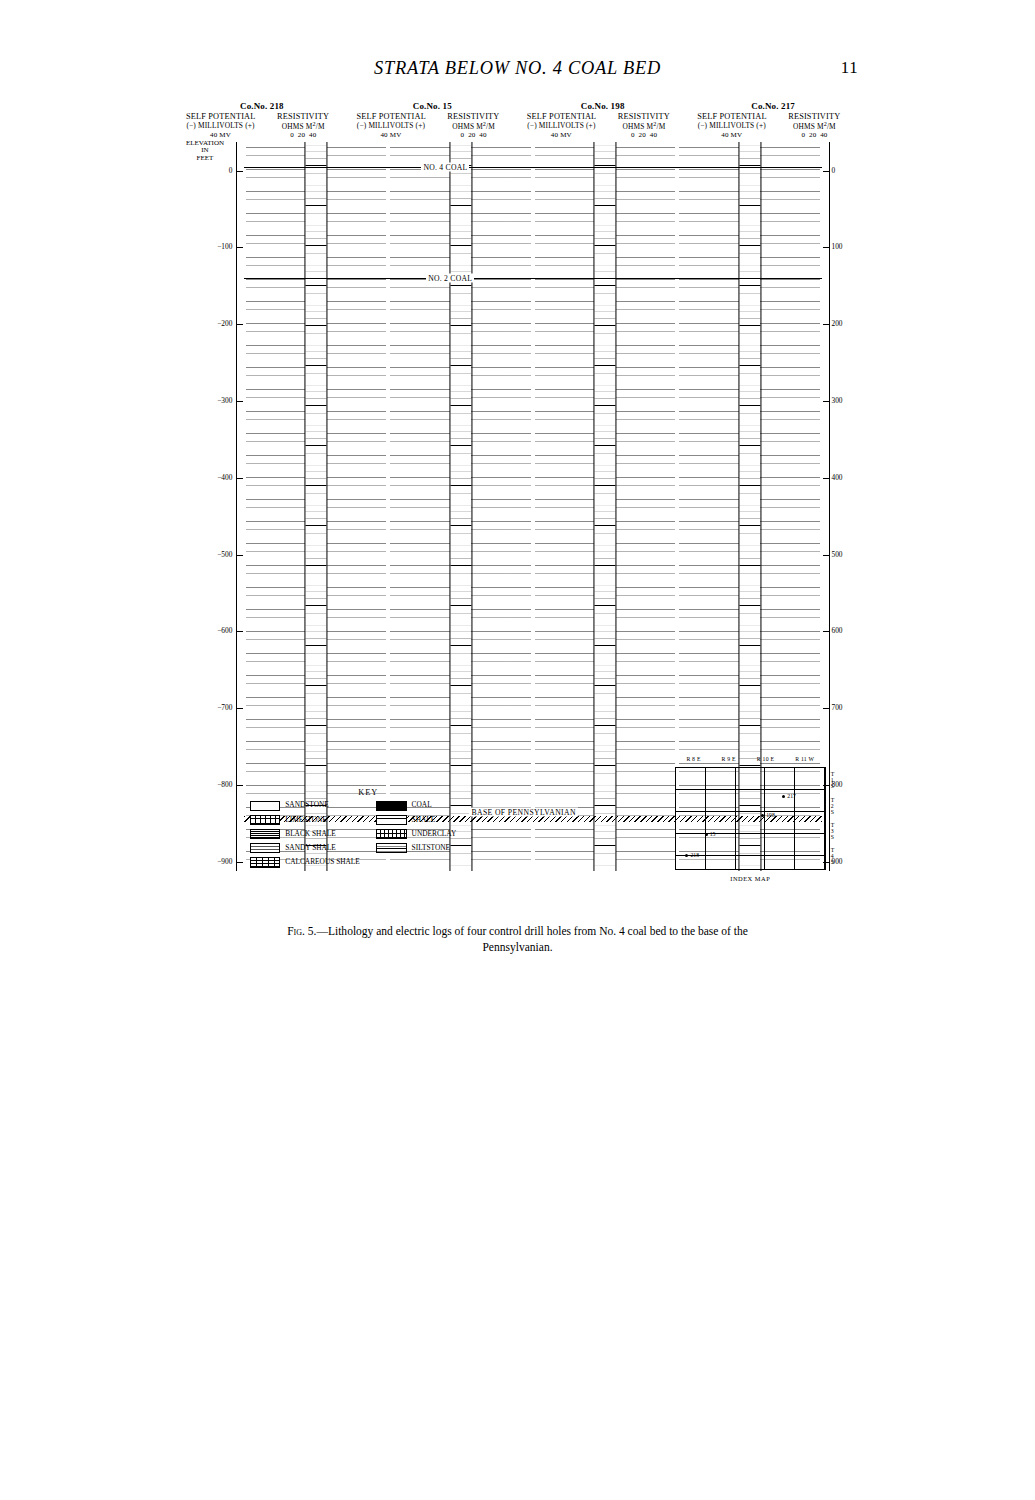STRATA BELOW NO. 4 COAL BED 11
Co.No. 218
SELF POTENTIAL RESISTIVITY
(−) MILLIVOLTS (+) OHMS M2/M
40 MV 0 20 40
Co.No. 15
SELF POTENTIAL RESISTIVITY
(−) MILLIVOLTS (+) OHMS M2/M
40 MV 0 20 40
Co.No. 198
SELF POTENTIAL RESISTIVITY
(−) MILLIVOLTS (+) OHMS M2/M
40 MV 0 20 40
Co.No. 217
SELF POTENTIAL RESISTIVITY
(−) MILLIVOLTS (+) OHMS M2/M
40 MV 0 20 40
ELEVATION
IN
FEET
0
−100
−200
−300
−400
−500
−600
−700
−800
−900
0
100
200
300
400
500
600
700
800
900
NO. 4 COAL
NO. 2 COAL
BASE OF PENNSYLVANIAN
KEY
| SANDSTONE | COAL |
| LIMESTONE | SHALE |
| BLACK SHALE | UNDERCLAY |
| SANDY SHALE | SILTSTONE |
| CALCAREOUS SHALE |
R 8 E R 9 E R 10 E R 11 W
T
1
S T
2
S T
3
S T
4
S
217 198 15 218
INDEX MAP
Fig. 5.—Lithology and electric logs of four control drill holes from No. 4 coal bed to the base of the
Pennsylvanian.